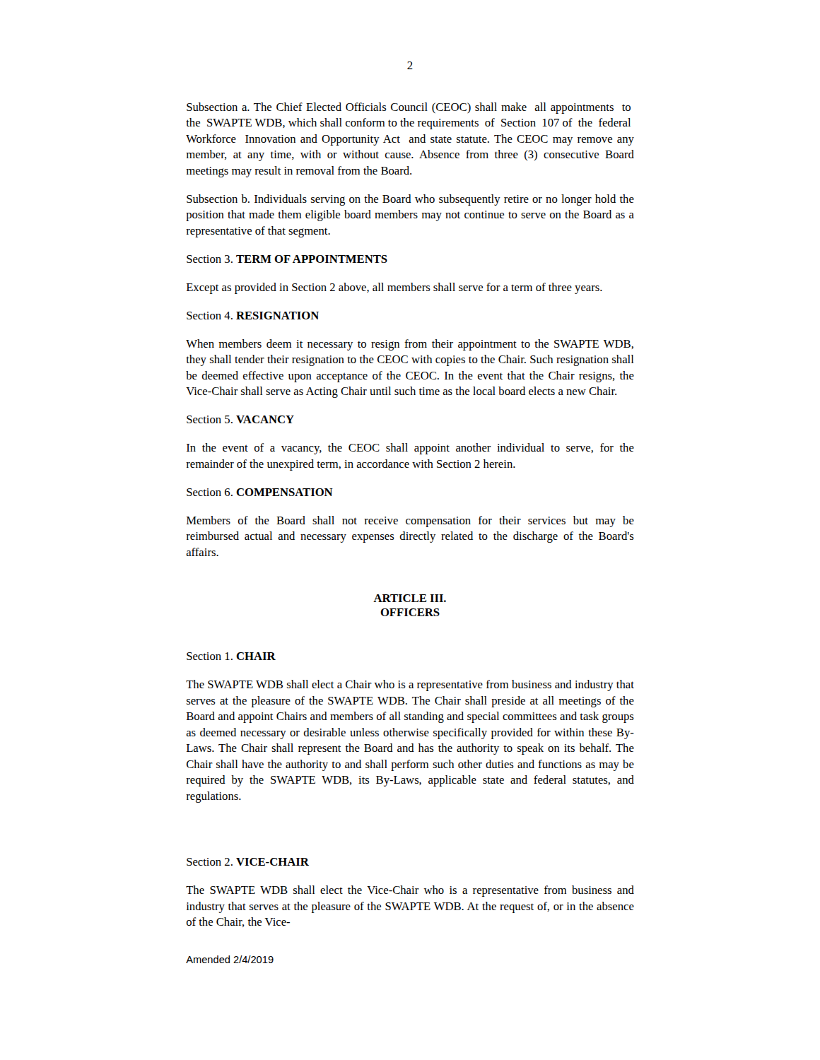2
Subsection a. The Chief Elected Officials Council (CEOC) shall make all appointments to the SWAPTE WDB, which shall conform to the requirements of Section 107 of the federal Workforce Innovation and Opportunity Act and state statute. The CEOC may remove any member, at any time, with or without cause. Absence from three (3) consecutive Board meetings may result in removal from the Board.
Subsection b. Individuals serving on the Board who subsequently retire or no longer hold the position that made them eligible board members may not continue to serve on the Board as a representative of that segment.
Section 3. TERM OF APPOINTMENTS
Except as provided in Section 2 above, all members shall serve for a term of three years.
Section 4. RESIGNATION
When members deem it necessary to resign from their appointment to the SWAPTE WDB, they shall tender their resignation to the CEOC with copies to the Chair. Such resignation shall be deemed effective upon acceptance of the CEOC. In the event that the Chair resigns, the Vice-Chair shall serve as Acting Chair until such time as the local board elects a new Chair.
Section 5. VACANCY
In the event of a vacancy, the CEOC shall appoint another individual to serve, for the remainder of the unexpired term, in accordance with Section 2 herein.
Section 6. COMPENSATION
Members of the Board shall not receive compensation for their services but may be reimbursed actual and necessary expenses directly related to the discharge of the Board's affairs.
ARTICLE III.OFFICERS
Section 1. CHAIR
The SWAPTE WDB shall elect a Chair who is a representative from business and industry that serves at the pleasure of the SWAPTE WDB. The Chair shall preside at all meetings of the Board and appoint Chairs and members of all standing and special committees and task groups as deemed necessary or desirable unless otherwise specifically provided for within these By-Laws. The Chair shall represent the Board and has the authority to speak on its behalf. The Chair shall have the authority to and shall perform such other duties and functions as may be required by the SWAPTE WDB, its By-Laws, applicable state and federal statutes, and regulations.
Section 2. VICE-CHAIR
The SWAPTE WDB shall elect the Vice-Chair who is a representative from business and industry that serves at the pleasure of the SWAPTE WDB. At the request of, or in the absence of the Chair, the Vice-
Amended 2/4/2019